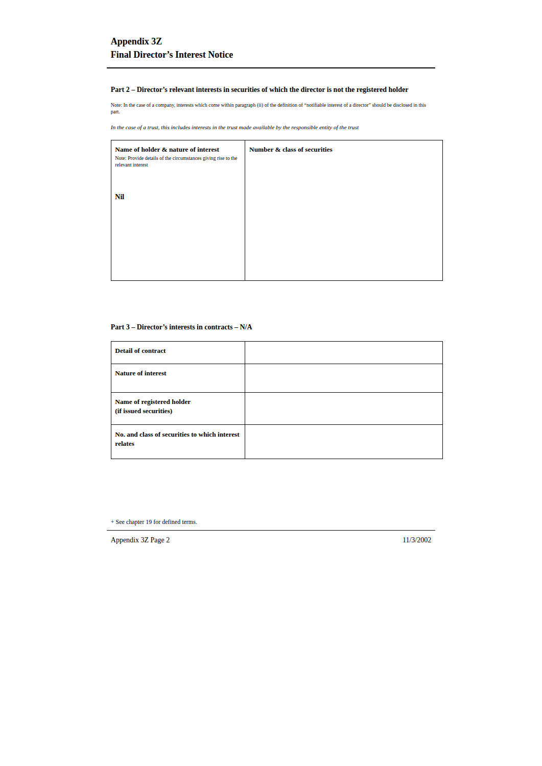Appendix 3Z
Final Director’s Interest Notice
Part 2 – Director’s relevant interests in securities of which the director is not the registered holder
Note: In the case of a company, interests which come within paragraph (ii) of the definition of “notifiable interest of a director” should be disclosed in this part.
In the case of a trust, this includes interests in the trust made available by the responsible entity of the trust
| Name of holder & nature of interest Note: Provide details of the circumstances giving rise to the relevant interest Nil | Number & class of securities |
Part 3 – Director’s interests in contracts – N/A
| Detail of contract | |
| Nature of interest | |
| Name of registered holder (if issued securities) | |
| No. and class of securities to which interest relates | |
+ See chapter 19 for defined terms.
Appendix 3Z Page 2 11/3/2002